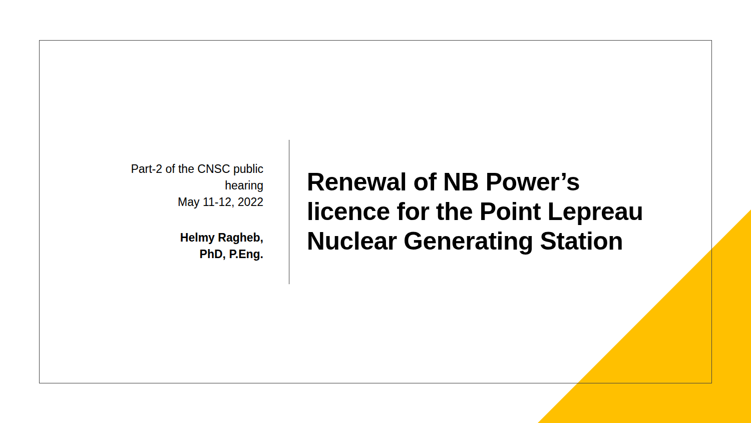Part-2 of the CNSC public hearing
May 11-12, 2022
Helmy Ragheb,
PhD, P.Eng.
Renewal of NB Power’s licence for the Point Lepreau Nuclear Generating Station